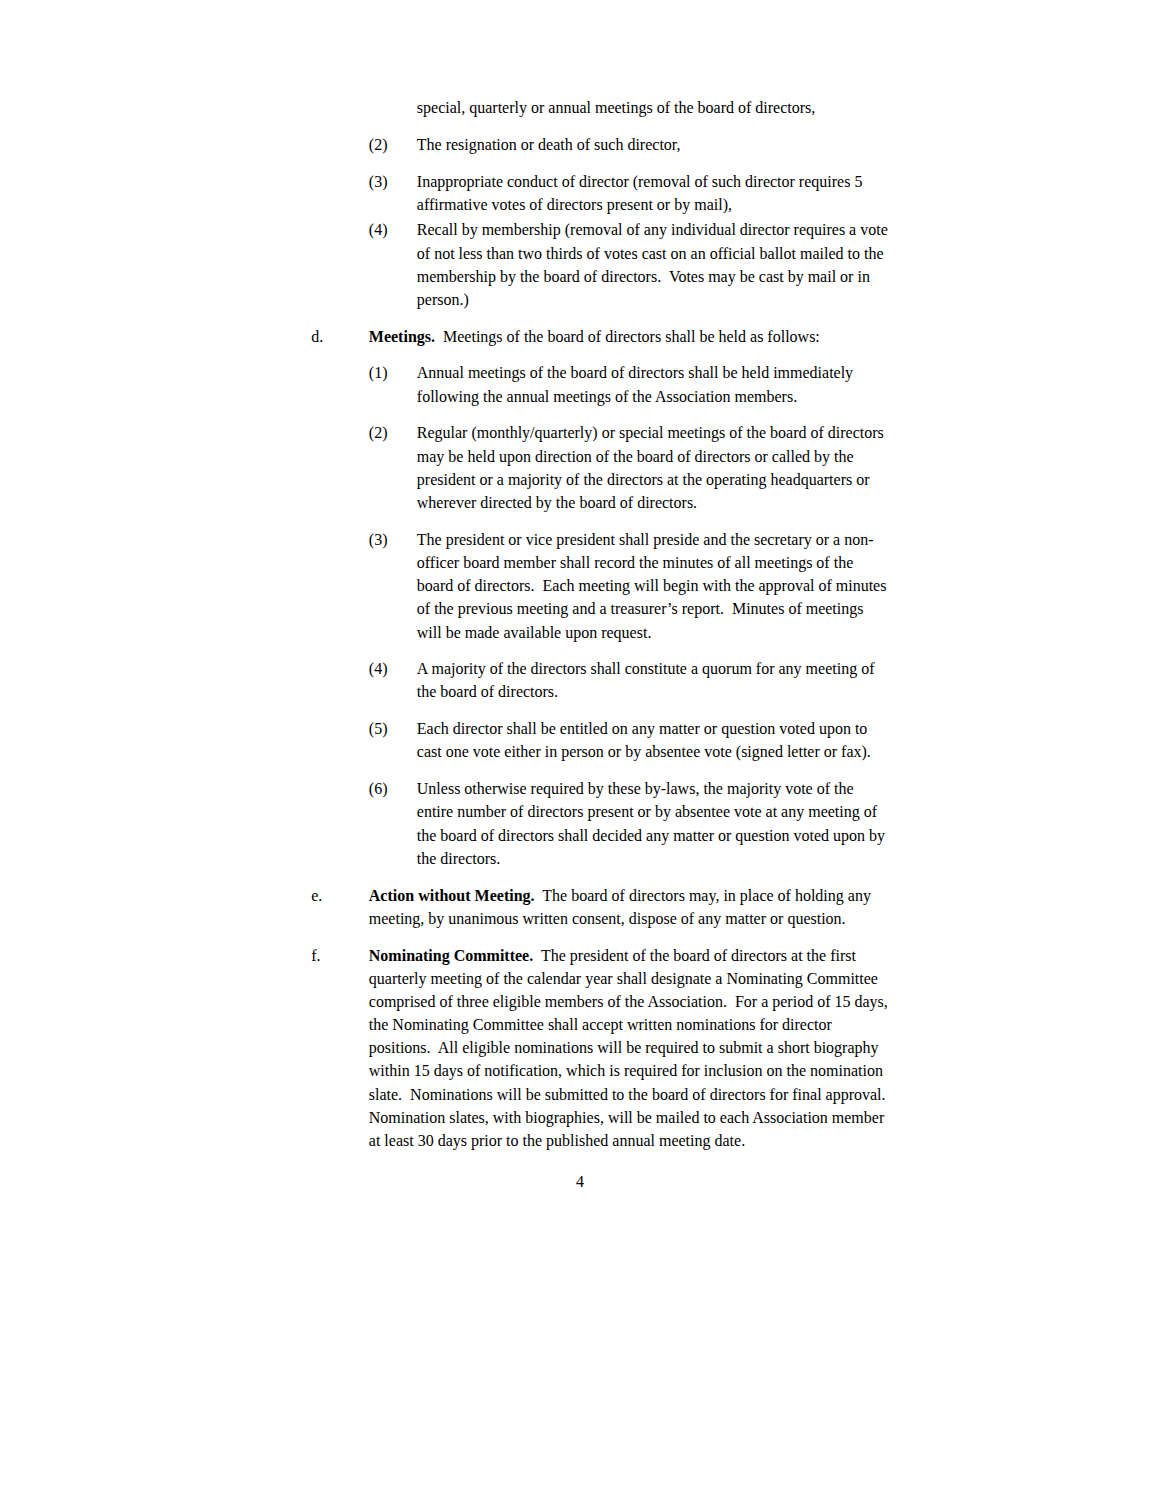special, quarterly or annual meetings of the board of directors,
(2) The resignation or death of such director,
(3) Inappropriate conduct of director (removal of such director requires 5 affirmative votes of directors present or by mail),
(4) Recall by membership (removal of any individual director requires a vote of not less than two thirds of votes cast on an official ballot mailed to the membership by the board of directors. Votes may be cast by mail or in person.)
d. Meetings. Meetings of the board of directors shall be held as follows:
(1) Annual meetings of the board of directors shall be held immediately following the annual meetings of the Association members.
(2) Regular (monthly/quarterly) or special meetings of the board of directors may be held upon direction of the board of directors or called by the president or a majority of the directors at the operating headquarters or wherever directed by the board of directors.
(3) The president or vice president shall preside and the secretary or a non-officer board member shall record the minutes of all meetings of the board of directors. Each meeting will begin with the approval of minutes of the previous meeting and a treasurer’s report. Minutes of meetings will be made available upon request.
(4) A majority of the directors shall constitute a quorum for any meeting of the board of directors.
(5) Each director shall be entitled on any matter or question voted upon to cast one vote either in person or by absentee vote (signed letter or fax).
(6) Unless otherwise required by these by-laws, the majority vote of the entire number of directors present or by absentee vote at any meeting of the board of directors shall decided any matter or question voted upon by the directors.
e. Action without Meeting. The board of directors may, in place of holding any meeting, by unanimous written consent, dispose of any matter or question.
f. Nominating Committee. The president of the board of directors at the first quarterly meeting of the calendar year shall designate a Nominating Committee comprised of three eligible members of the Association. For a period of 15 days, the Nominating Committee shall accept written nominations for director positions. All eligible nominations will be required to submit a short biography within 15 days of notification, which is required for inclusion on the nomination slate. Nominations will be submitted to the board of directors for final approval. Nomination slates, with biographies, will be mailed to each Association member at least 30 days prior to the published annual meeting date.
4